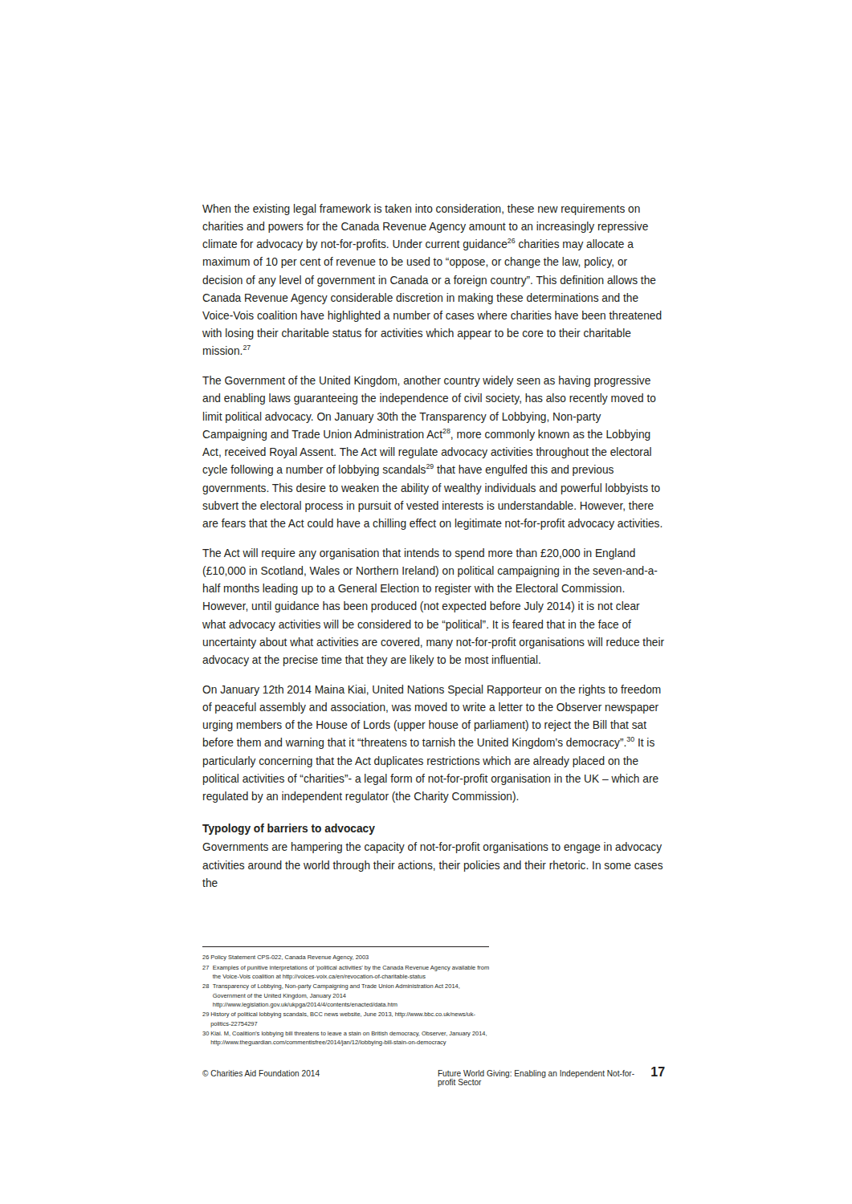When the existing legal framework is taken into consideration, these new requirements on charities and powers for the Canada Revenue Agency amount to an increasingly repressive climate for advocacy by not-for-profits. Under current guidance26 charities may allocate a maximum of 10 per cent of revenue to be used to “oppose, or change the law, policy, or decision of any level of government in Canada or a foreign country”. This definition allows the Canada Revenue Agency considerable discretion in making these determinations and the Voice-Vois coalition have highlighted a number of cases where charities have been threatened with losing their charitable status for activities which appear to be core to their charitable mission.27
The Government of the United Kingdom, another country widely seen as having progressive and enabling laws guaranteeing the independence of civil society, has also recently moved to limit political advocacy. On January 30th the Transparency of Lobbying, Non-party Campaigning and Trade Union Administration Act28, more commonly known as the Lobbying Act, received Royal Assent. The Act will regulate advocacy activities throughout the electoral cycle following a number of lobbying scandals29 that have engulfed this and previous governments. This desire to weaken the ability of wealthy individuals and powerful lobbyists to subvert the electoral process in pursuit of vested interests is understandable. However, there are fears that the Act could have a chilling effect on legitimate not-for-profit advocacy activities.
The Act will require any organisation that intends to spend more than £20,000 in England (£10,000 in Scotland, Wales or Northern Ireland) on political campaigning in the seven-and-a-half months leading up to a General Election to register with the Electoral Commission. However, until guidance has been produced (not expected before July 2014) it is not clear what advocacy activities will be considered to be “political”. It is feared that in the face of uncertainty about what activities are covered, many not-for-profit organisations will reduce their advocacy at the precise time that they are likely to be most influential.
On January 12th 2014 Maina Kiai, United Nations Special Rapporteur on the rights to freedom of peaceful assembly and association, was moved to write a letter to the Observer newspaper urging members of the House of Lords (upper house of parliament) to reject the Bill that sat before them and warning that it “threatens to tarnish the United Kingdom’s democracy”.30 It is particularly concerning that the Act duplicates restrictions which are already placed on the political activities of “charities”- a legal form of not-for-profit organisation in the UK – which are regulated by an independent regulator (the Charity Commission).
Typology of barriers to advocacy
Governments are hampering the capacity of not-for-profit organisations to engage in advocacy activities around the world through their actions, their policies and their rhetoric. In some cases the
Policy Statement CPS-022, Canada Revenue Agency, 2003
Examples of punitive interpretations of ‘political activities’ by the Canada Revenue Agency available from the Voice-Vois coalition at http://voices-voix.ca/en/revocation-of-charitable-status
Transparency of Lobbying, Non-party Campaigning and Trade Union Administration Act 2014, Government of the United Kingdom, January 2014 http://www.legislation.gov.uk/ukpga/2014/4/contents/enacted/data.htm
History of political lobbying scandals, BCC news website, June 2013, http://www.bbc.co.uk/news/uk-politics-22754297
Kiai. M, Coalition’s lobbying bill threatens to leave a stain on British democracy, Observer, January 2014, http://www.theguardian.com/commentisfree/2014/jan/12/lobbying-bill-stain-on-democracy
© Charities Aid Foundation 2014
Future World Giving: Enabling an Independent Not-for-profit Sector
17